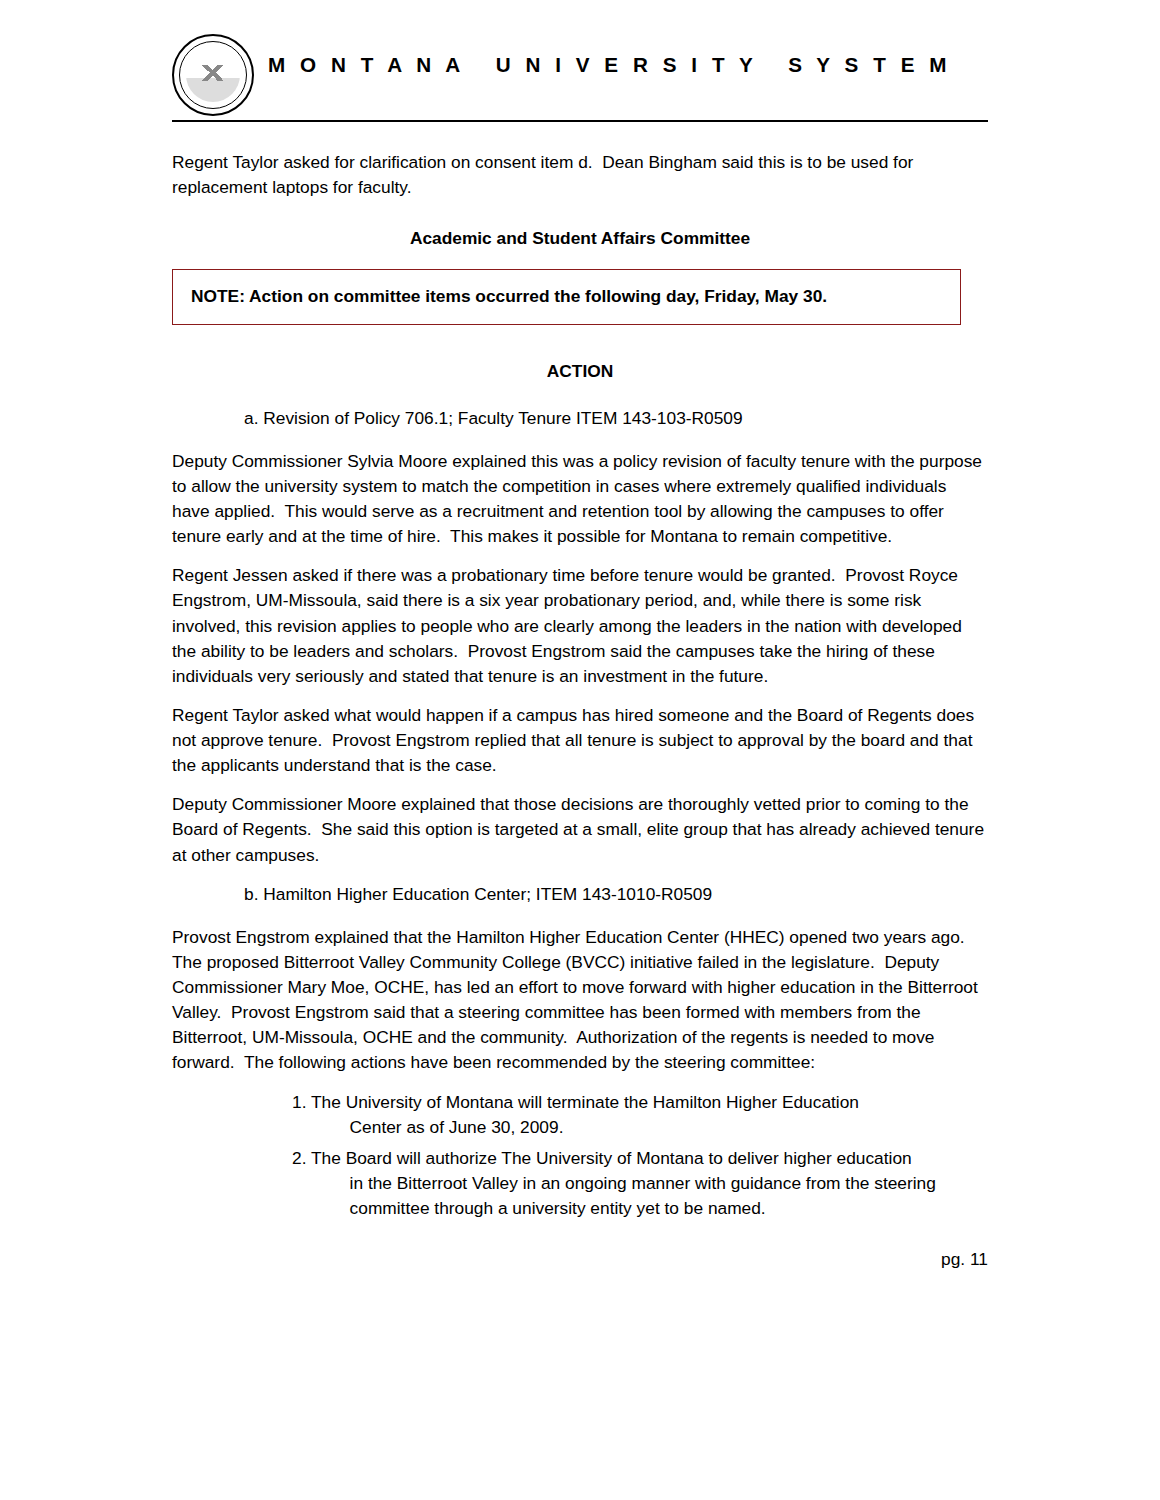M O N T A N A U N I V E R S I T Y S Y S T E M
Regent Taylor asked for clarification on consent item d. Dean Bingham said this is to be used for replacement laptops for faculty.
Academic and Student Affairs Committee
NOTE: Action on committee items occurred the following day, Friday, May 30.
ACTION
a. Revision of Policy 706.1; Faculty Tenure ITEM 143-103-R0509
Deputy Commissioner Sylvia Moore explained this was a policy revision of faculty tenure with the purpose to allow the university system to match the competition in cases where extremely qualified individuals have applied. This would serve as a recruitment and retention tool by allowing the campuses to offer tenure early and at the time of hire. This makes it possible for Montana to remain competitive.
Regent Jessen asked if there was a probationary time before tenure would be granted. Provost Royce Engstrom, UM-Missoula, said there is a six year probationary period, and, while there is some risk involved, this revision applies to people who are clearly among the leaders in the nation with developed the ability to be leaders and scholars. Provost Engstrom said the campuses take the hiring of these individuals very seriously and stated that tenure is an investment in the future.
Regent Taylor asked what would happen if a campus has hired someone and the Board of Regents does not approve tenure. Provost Engstrom replied that all tenure is subject to approval by the board and that the applicants understand that is the case.
Deputy Commissioner Moore explained that those decisions are thoroughly vetted prior to coming to the Board of Regents. She said this option is targeted at a small, elite group that has already achieved tenure at other campuses.
b. Hamilton Higher Education Center; ITEM 143-1010-R0509
Provost Engstrom explained that the Hamilton Higher Education Center (HHEC) opened two years ago. The proposed Bitterroot Valley Community College (BVCC) initiative failed in the legislature. Deputy Commissioner Mary Moe, OCHE, has led an effort to move forward with higher education in the Bitterroot Valley. Provost Engstrom said that a steering committee has been formed with members from the Bitterroot, UM-Missoula, OCHE and the community. Authorization of the regents is needed to move forward. The following actions have been recommended by the steering committee:
1. The University of Montana will terminate the Hamilton Higher Education Center as of June 30, 2009.
2. The Board will authorize The University of Montana to deliver higher education in the Bitterroot Valley in an ongoing manner with guidance from the steering committee through a university entity yet to be named.
pg. 11